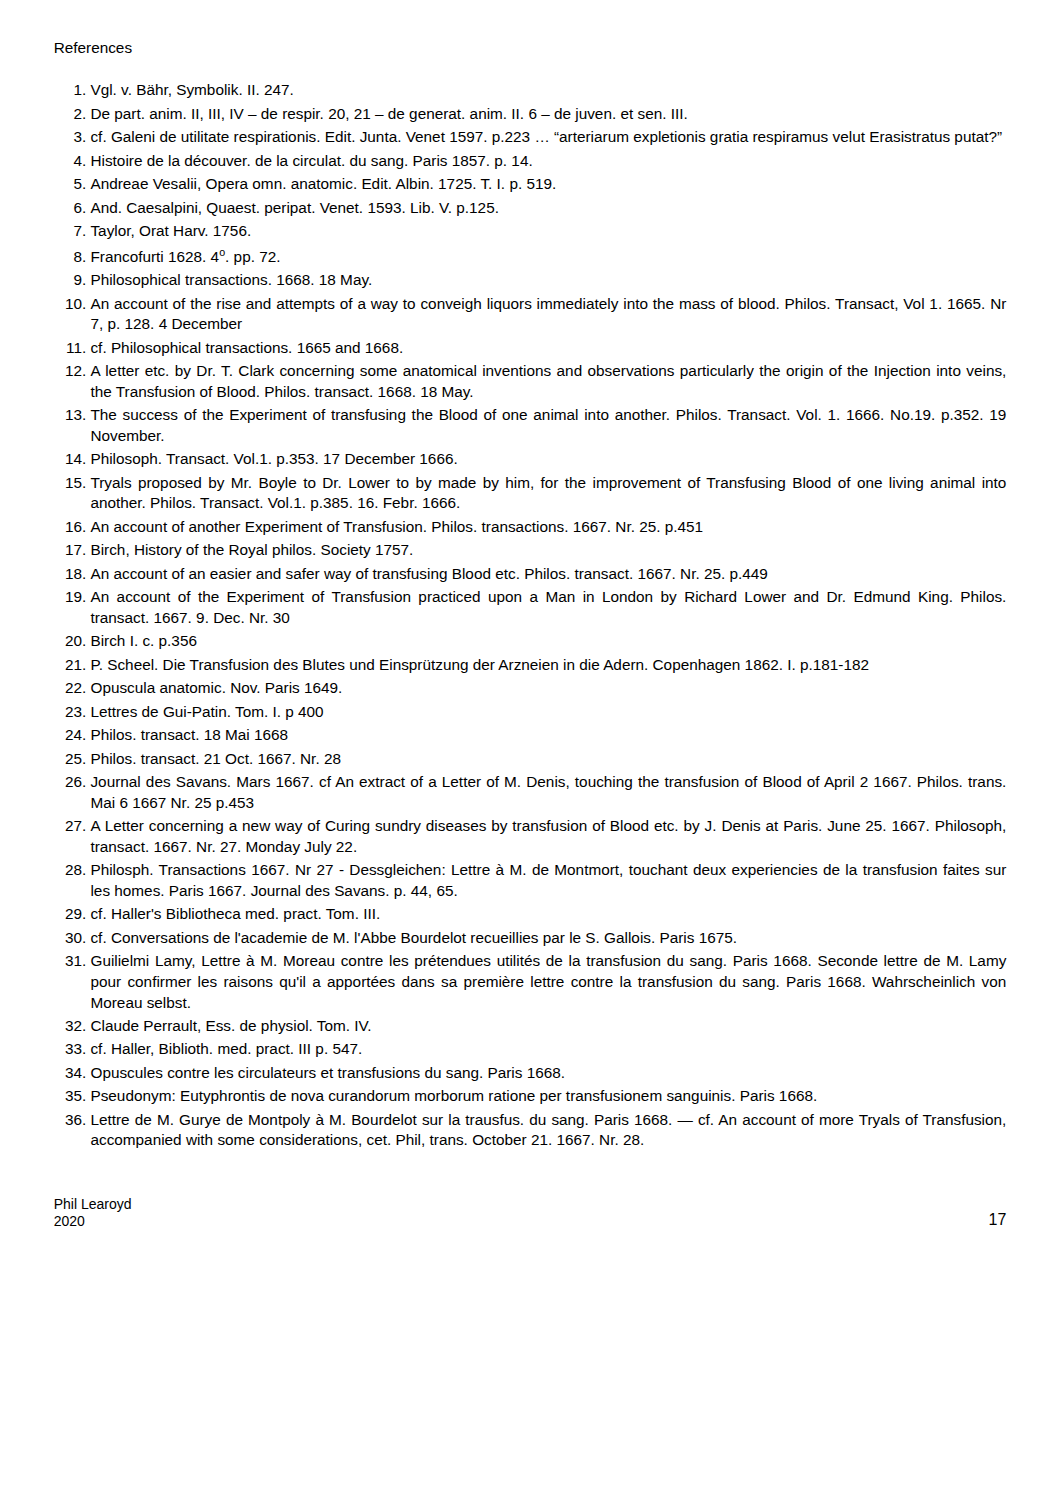References
Vgl. v. Bähr, Symbolik. II. 247.
De part. anim. II, III, IV – de respir. 20, 21 – de generat. anim. II. 6 – de juven. et sen. III.
cf. Galeni de utilitate respirationis. Edit. Junta. Venet 1597. p.223 … “arteriarum expletionis gratia respiramus velut Erasistratus putat?”
Histoire de la découver. de la circulat. du sang. Paris 1857. p. 14.
Andreae Vesalii, Opera omn. anatomic. Edit. Albin. 1725. T. I. p. 519.
And. Caesalpini, Quaest. peripat. Venet. 1593. Lib. V. p.125.
Taylor, Orat Harv. 1756.
Francofurti 1628. 4o. pp. 72.
Philosophical transactions. 1668. 18 May.
An account of the rise and attempts of a way to conveigh liquors immediately into the mass of blood. Philos. Transact, Vol 1. 1665. Nr 7, p. 128. 4 December
cf. Philosophical transactions. 1665 and 1668.
A letter etc. by Dr. T. Clark concerning some anatomical inventions and observations particularly the origin of the Injection into veins, the Transfusion of Blood. Philos. transact. 1668. 18 May.
The success of the Experiment of transfusing the Blood of one animal into another. Philos. Transact. Vol. 1. 1666. No.19. p.352. 19 November.
Philosoph. Transact. Vol.1. p.353. 17 December 1666.
Tryals proposed by Mr. Boyle to Dr. Lower to by made by him, for the improvement of Transfusing Blood of one living animal into another. Philos. Transact. Vol.1. p.385. 16. Febr. 1666.
An account of another Experiment of Transfusion. Philos. transactions. 1667. Nr. 25. p.451
Birch, History of the Royal philos. Society 1757.
An account of an easier and safer way of transfusing Blood etc. Philos. transact. 1667. Nr. 25. p.449
An account of the Experiment of Transfusion practiced upon a Man in London by Richard Lower and Dr. Edmund King. Philos. transact. 1667. 9. Dec. Nr. 30
Birch I. c. p.356
P. Scheel. Die Transfusion des Blutes und Einsprützung der Arzneien in die Adern. Copenhagen 1862. I. p.181-182
Opuscula anatomic. Nov. Paris 1649.
Lettres de Gui-Patin. Tom. I. p 400
Philos. transact. 18 Mai 1668
Philos. transact. 21 Oct. 1667. Nr. 28
Journal des Savans. Mars 1667. cf An extract of a Letter of M. Denis, touching the transfusion of Blood of April 2 1667. Philos. trans. Mai 6 1667 Nr. 25 p.453
A Letter concerning a new way of Curing sundry diseases by transfusion of Blood etc. by J. Denis at Paris. June 25. 1667. Philosoph, transact. 1667. Nr. 27. Monday July 22.
Philosph. Transactions 1667. Nr 27 - Dessgleichen: Lettre à M. de Montmort, touchant deux experiencies de la transfusion faites sur les homes. Paris 1667. Journal des Savans. p. 44, 65.
cf. Haller's Bibliotheca med. pract. Tom. III.
cf. Conversations de l'academie de M. l'Abbe Bourdelot recueillies par le S. Gallois. Paris 1675.
Guilielmi Lamy, Lettre à M. Moreau contre les prétendues utilités de la transfusion du sang. Paris 1668. Seconde lettre de M. Lamy pour confirmer les raisons qu'il a apportées dans sa première lettre contre la transfusion du sang. Paris 1668. Wahrscheinlich von Moreau selbst.
Claude Perrault, Ess. de physiol. Tom. IV.
cf. Haller, Biblioth. med. pract. III p. 547.
Opuscules contre les circulateurs et transfusions du sang. Paris 1668.
Pseudonym: Eutyphrontis de nova curandorum morborum ratione per transfusionem sanguinis. Paris 1668.
Lettre de M. Gurye de Montpoly à M. Bourdelot sur la trausfus. du sang. Paris 1668. — cf. An account of more Tryals of Transfusion, accompanied with some considerations, cet. Phil, trans. October 21. 1667. Nr. 28.
Phil Learoyd
2020
17